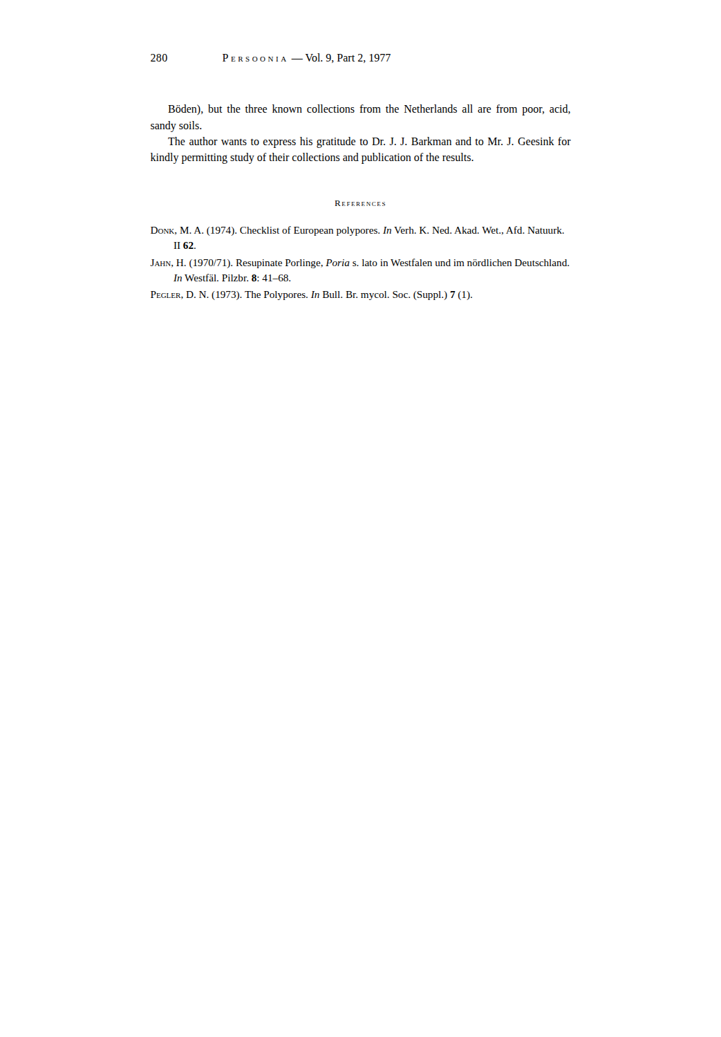280
Persoonia — Vol. 9, Part 2, 1977
Böden), but the three known collections from the Netherlands all are from poor, acid, sandy soils.
The author wants to express his gratitude to Dr. J. J. Barkman and to Mr. J. Geesink for kindly permitting study of their collections and publication of the results.
References
Donk, M. A. (1974). Checklist of European polypores. In Verh. K. Ned. Akad. Wet., Afd. Natuurk. II 62.
Jahn, H. (1970/71). Resupinate Porlinge, Poria s. lato in Westfalen und im nördlichen Deutschland. In Westfäl. Pilzbr. 8: 41–68.
Pegler, D. N. (1973). The Polypores. In Bull. Br. mycol. Soc. (Suppl.) 7 (1).